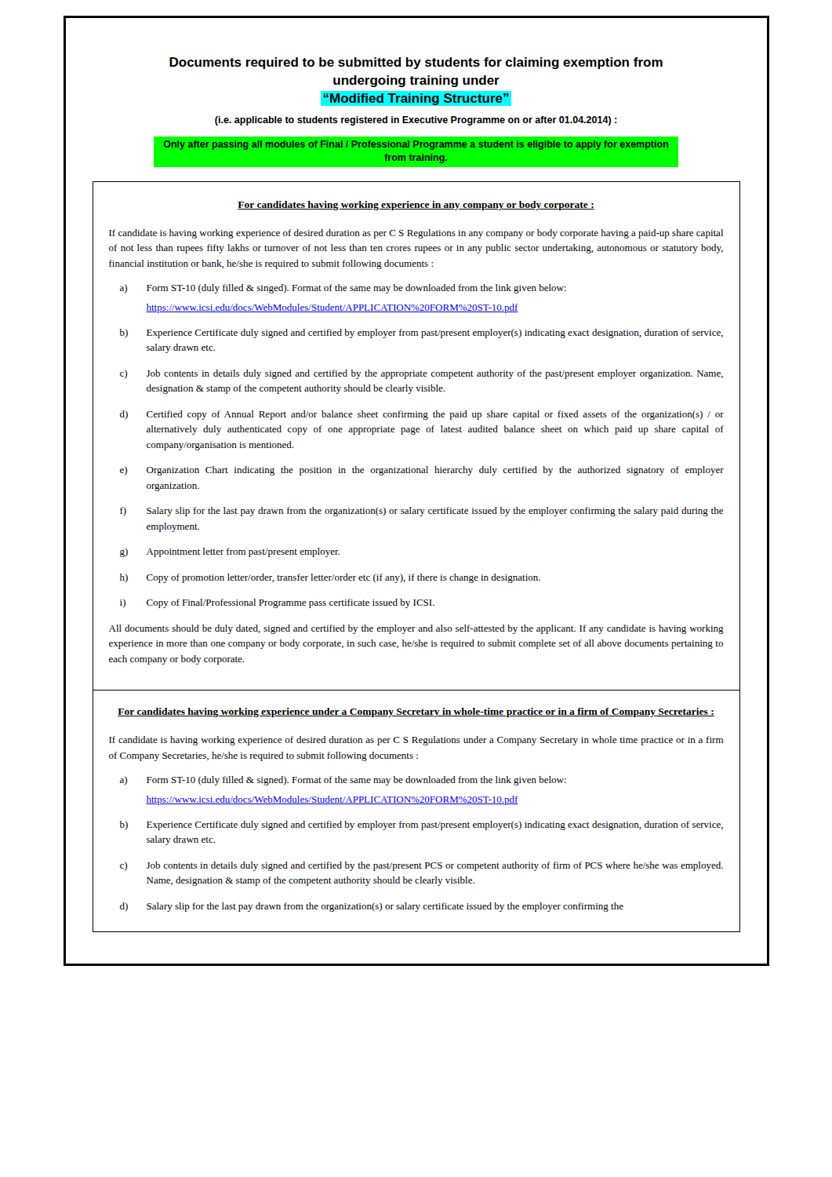Documents required to be submitted by students for claiming exemption from
undergoing training under
“Modified Training Structure”
(i.e. applicable to students registered in Executive Programme on or after 01.04.2014) :
Only after passing all modules of Final / Professional Programme a student is eligible to apply for exemption from training.
For candidates having working experience in any company or body corporate :
If candidate is having working experience of desired duration as per C S Regulations in any company or body corporate having a paid-up share capital of not less than rupees fifty lakhs or turnover of not less than ten crores rupees or in any public sector undertaking, autonomous or statutory body, financial institution or bank, he/she is required to submit following documents :
Form ST-10 (duly filled & singed). Format of the same may be downloaded from the link given below:
https://www.icsi.edu/docs/WebModules/Student/APPLICATION%20FORM%20ST-10.pdf
Experience Certificate duly signed and certified by employer from past/present employer(s) indicating exact designation, duration of service, salary drawn etc.
Job contents in details duly signed and certified by the appropriate competent authority of the past/present employer organization. Name, designation & stamp of the competent authority should be clearly visible.
Certified copy of Annual Report and/or balance sheet confirming the paid up share capital or fixed assets of the organization(s) / or alternatively duly authenticated copy of one appropriate page of latest audited balance sheet on which paid up share capital of company/organisation is mentioned.
Organization Chart indicating the position in the organizational hierarchy duly certified by the authorized signatory of employer organization.
Salary slip for the last pay drawn from the organization(s) or salary certificate issued by the employer confirming the salary paid during the employment.
Appointment letter from past/present employer.
Copy of promotion letter/order, transfer letter/order etc (if any), if there is change in designation.
Copy of Final/Professional Programme pass certificate issued by ICSI.
All documents should be duly dated, signed and certified by the employer and also self-attested by the applicant. If any candidate is having working experience in more than one company or body corporate, in such case, he/she is required to submit complete set of all above documents pertaining to each company or body corporate.
For candidates having working experience under a Company Secretary in whole-time practice or in a firm of Company Secretaries :
If candidate is having working experience of desired duration as per C S Regulations under a Company Secretary in whole time practice or in a firm of Company Secretaries, he/she is required to submit following documents :
Form ST-10 (duly filled & signed). Format of the same may be downloaded from the link given below:
https://www.icsi.edu/docs/WebModules/Student/APPLICATION%20FORM%20ST-10.pdf
Experience Certificate duly signed and certified by employer from past/present employer(s) indicating exact designation, duration of service, salary drawn etc.
Job contents in details duly signed and certified by the past/present PCS or competent authority of firm of PCS where he/she was employed. Name, designation & stamp of the competent authority should be clearly visible.
Salary slip for the last pay drawn from the organization(s) or salary certificate issued by the employer confirming the